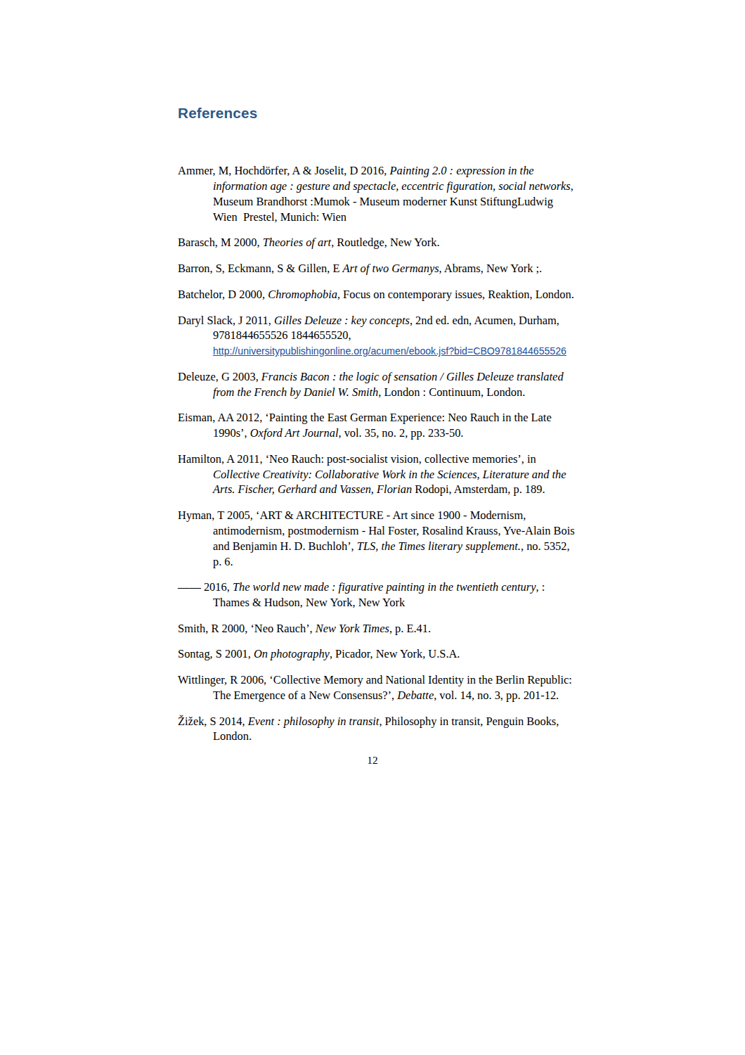References
Ammer, M, Hochdörfer, A & Joselit, D 2016, Painting 2.0 : expression in the information age : gesture and spectacle, eccentric figuration, social networks, Museum Brandhorst :Mumok - Museum moderner Kunst StiftungLudwig Wien Prestel, Munich: Wien
Barasch, M 2000, Theories of art, Routledge, New York.
Barron, S, Eckmann, S & Gillen, E Art of two Germanys, Abrams, New York ;.
Batchelor, D 2000, Chromophobia, Focus on contemporary issues, Reaktion, London.
Daryl Slack, J 2011, Gilles Deleuze : key concepts, 2nd ed. edn, Acumen, Durham, 9781844655526 1844655520,
http://universitypublishingonline.org/acumen/ebook.jsf?bid=CBO9781844655526
Deleuze, G 2003, Francis Bacon : the logic of sensation / Gilles Deleuze translated from the French by Daniel W. Smith, London : Continuum, London.
Eisman, AA 2012, ‘Painting the East German Experience: Neo Rauch in the Late 1990s’, Oxford Art Journal, vol. 35, no. 2, pp. 233-50.
Hamilton, A 2011, ‘Neo Rauch: post-socialist vision, collective memories’, in Collective Creativity: Collaborative Work in the Sciences, Literature and the Arts. Fischer, Gerhard and Vassen, Florian Rodopi, Amsterdam, p. 189.
Hyman, T 2005, ‘ART & ARCHITECTURE - Art since 1900 - Modernism, antimodernism, postmodernism - Hal Foster, Rosalind Krauss, Yve-Alain Bois and Benjamin H. D. Buchloh’, TLS, the Times literary supplement., no. 5352, p. 6.
—— 2016, The world new made : figurative painting in the twentieth century, : Thames & Hudson, New York, New York
Smith, R 2000, ‘Neo Rauch’, New York Times, p. E.41.
Sontag, S 2001, On photography, Picador, New York, U.S.A.
Wittlinger, R 2006, ‘Collective Memory and National Identity in the Berlin Republic: The Emergence of a New Consensus?’, Debatte, vol. 14, no. 3, pp. 201-12.
Žižek, S 2014, Event : philosophy in transit, Philosophy in transit, Penguin Books, London.
12